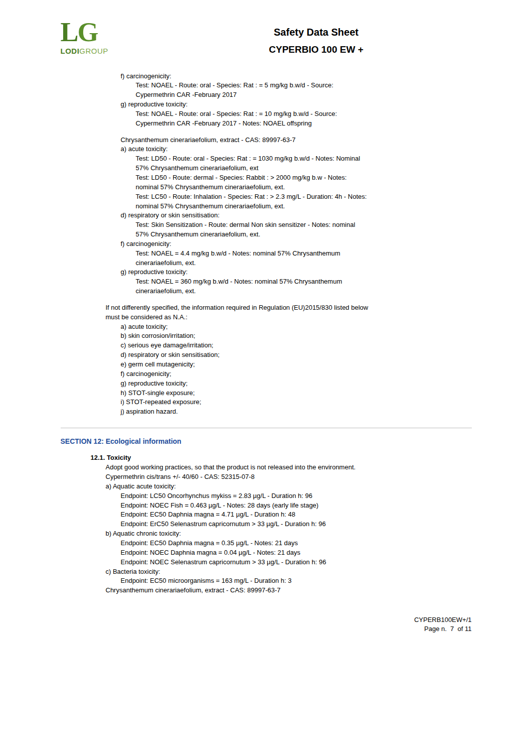LG
LODIGROUP
Safety Data Sheet
CYPERBIO 100 EW +
f) carcinogenicity:
Test: NOAEL - Route: oral - Species: Rat : = 5 mg/kg b.w/d - Source:
Cypermethrin CAR -February 2017
g) reproductive toxicity:
Test: NOAEL - Route: oral - Species: Rat : = 10 mg/kg b.w/d - Source:
Cypermethrin CAR -February 2017 - Notes: NOAEL offspring
Chrysanthemum cinerariaefolium, extract - CAS: 89997-63-7
a) acute toxicity:
Test: LD50 - Route: oral - Species: Rat : = 1030 mg/kg b.w/d - Notes: Nominal
57% Chrysanthemum cinerariaefolium, ext
Test: LD50 - Route: dermal - Species: Rabbit : > 2000 mg/kg b.w - Notes:
nominal 57% Chrysanthemum cinerariaefolium, ext.
Test: LC50 - Route: Inhalation - Species: Rat : > 2.3 mg/L - Duration: 4h - Notes:
nominal 57% Chrysanthemum cinerariaefolium, ext.
d) respiratory or skin sensitisation:
Test: Skin Sensitization - Route: dermal Non skin sensitizer - Notes: nominal
57% Chrysanthemum cinerariaefolium, ext.
f) carcinogenicity:
Test: NOAEL = 4.4 mg/kg b.w/d - Notes: nominal 57% Chrysanthemum
cinerariaefolium, ext.
g) reproductive toxicity:
Test: NOAEL = 360 mg/kg b.w/d - Notes: nominal 57% Chrysanthemum
cinerariaefolium, ext.
If not differently specified, the information required in Regulation (EU)2015/830 listed below
must be considered as N.A.:
a) acute toxicity;
b) skin corrosion/irritation;
c) serious eye damage/irritation;
d) respiratory or skin sensitisation;
e) germ cell mutagenicity;
f) carcinogenicity;
g) reproductive toxicity;
h) STOT-single exposure;
i) STOT-repeated exposure;
j) aspiration hazard.
SECTION 12: Ecological information
12.1. Toxicity
Adopt good working practices, so that the product is not released into the environment.
Cypermethrin cis/trans +/- 40/60 - CAS: 52315-07-8
a) Aquatic acute toxicity:
Endpoint: LC50 Oncorhynchus mykiss = 2.83 µg/L - Duration h: 96
Endpoint: NOEC Fish = 0.463 µg/L - Notes: 28 days (early life stage)
Endpoint: EC50 Daphnia magna = 4.71 µg/L - Duration h: 48
Endpoint: ErC50 Selenastrum capricornutum > 33 µg/L - Duration h: 96
b) Aquatic chronic toxicity:
Endpoint: EC50 Daphnia magna = 0.35 µg/L - Notes: 21 days
Endpoint: NOEC Daphnia magna = 0.04 µg/L - Notes: 21 days
Endpoint: NOEC Selenastrum capricornutum > 33 µg/L - Duration h: 96
c) Bacteria toxicity:
Endpoint: EC50 microorganisms = 163 mg/L - Duration h: 3
Chrysanthemum cinerariaefolium, extract - CAS: 89997-63-7
CYPERB100EW+/1
Page n. 7 of 11